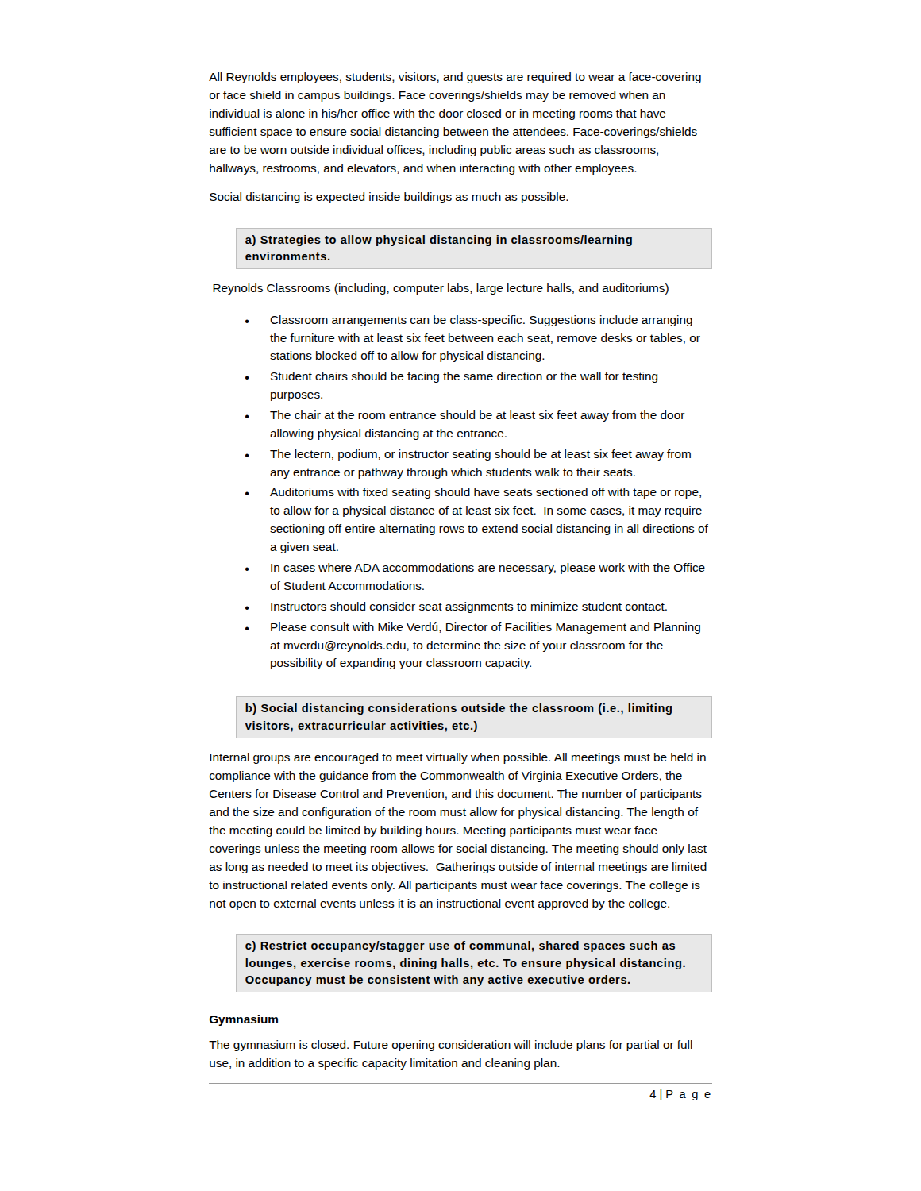All Reynolds employees, students, visitors, and guests are required to wear a face-covering or face shield in campus buildings. Face coverings/shields may be removed when an individual is alone in his/her office with the door closed or in meeting rooms that have sufficient space to ensure social distancing between the attendees. Face-coverings/shields are to be worn outside individual offices, including public areas such as classrooms, hallways, restrooms, and elevators, and when interacting with other employees.
Social distancing is expected inside buildings as much as possible.
a) Strategies to allow physical distancing in classrooms/learning environments.
Reynolds Classrooms (including, computer labs, large lecture halls, and auditoriums)
Classroom arrangements can be class-specific. Suggestions include arranging the furniture with at least six feet between each seat, remove desks or tables, or stations blocked off to allow for physical distancing.
Student chairs should be facing the same direction or the wall for testing purposes.
The chair at the room entrance should be at least six feet away from the door allowing physical distancing at the entrance.
The lectern, podium, or instructor seating should be at least six feet away from any entrance or pathway through which students walk to their seats.
Auditoriums with fixed seating should have seats sectioned off with tape or rope, to allow for a physical distance of at least six feet. In some cases, it may require sectioning off entire alternating rows to extend social distancing in all directions of a given seat.
In cases where ADA accommodations are necessary, please work with the Office of Student Accommodations.
Instructors should consider seat assignments to minimize student contact.
Please consult with Mike Verdú, Director of Facilities Management and Planning at mverdu@reynolds.edu, to determine the size of your classroom for the possibility of expanding your classroom capacity.
b) Social distancing considerations outside the classroom (i.e., limiting visitors, extracurricular activities, etc.)
Internal groups are encouraged to meet virtually when possible. All meetings must be held in compliance with the guidance from the Commonwealth of Virginia Executive Orders, the Centers for Disease Control and Prevention, and this document. The number of participants and the size and configuration of the room must allow for physical distancing. The length of the meeting could be limited by building hours. Meeting participants must wear face coverings unless the meeting room allows for social distancing. The meeting should only last as long as needed to meet its objectives. Gatherings outside of internal meetings are limited to instructional related events only. All participants must wear face coverings. The college is not open to external events unless it is an instructional event approved by the college.
c) Restrict occupancy/stagger use of communal, shared spaces such as lounges, exercise rooms, dining halls, etc. To ensure physical distancing. Occupancy must be consistent with any active executive orders.
Gymnasium
The gymnasium is closed. Future opening consideration will include plans for partial or full use, in addition to a specific capacity limitation and cleaning plan.
4 | P a g e